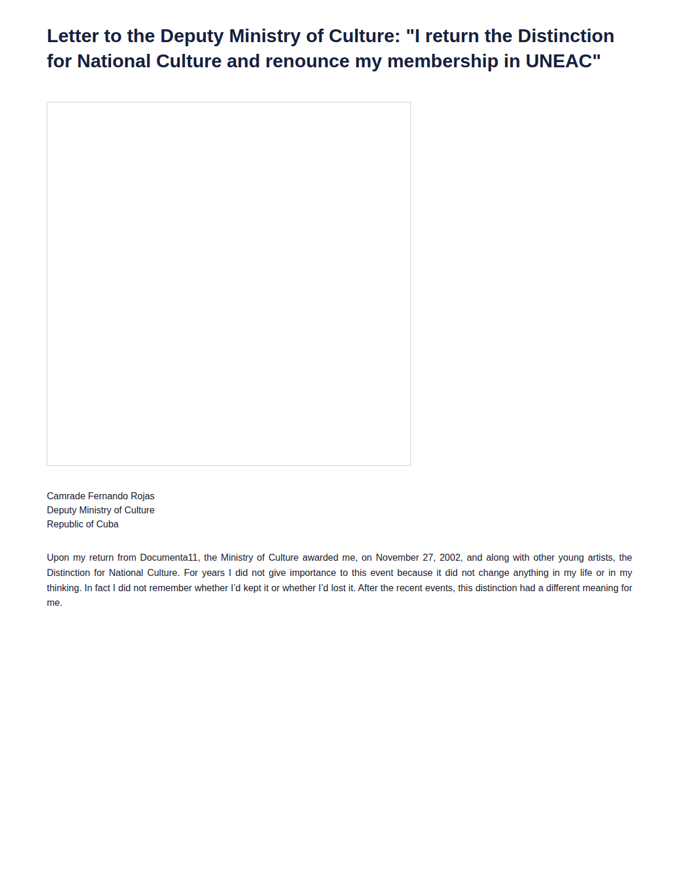Letter to the Deputy Ministry of Culture: "I return the Distinction for National Culture and renounce my membership in UNEAC"
Camrade Fernando Rojas
Deputy Ministry of Culture
Republic of Cuba
Upon my return from Documenta11, the Ministry of Culture awarded me, on November 27, 2002, and along with other young artists, the Distinction for National Culture. For years I did not give importance to this event because it did not change anything in my life or in my thinking. In fact I did not remember whether I’d kept it or whether I’d lost it. After the recent events, this distinction had a different meaning for me.